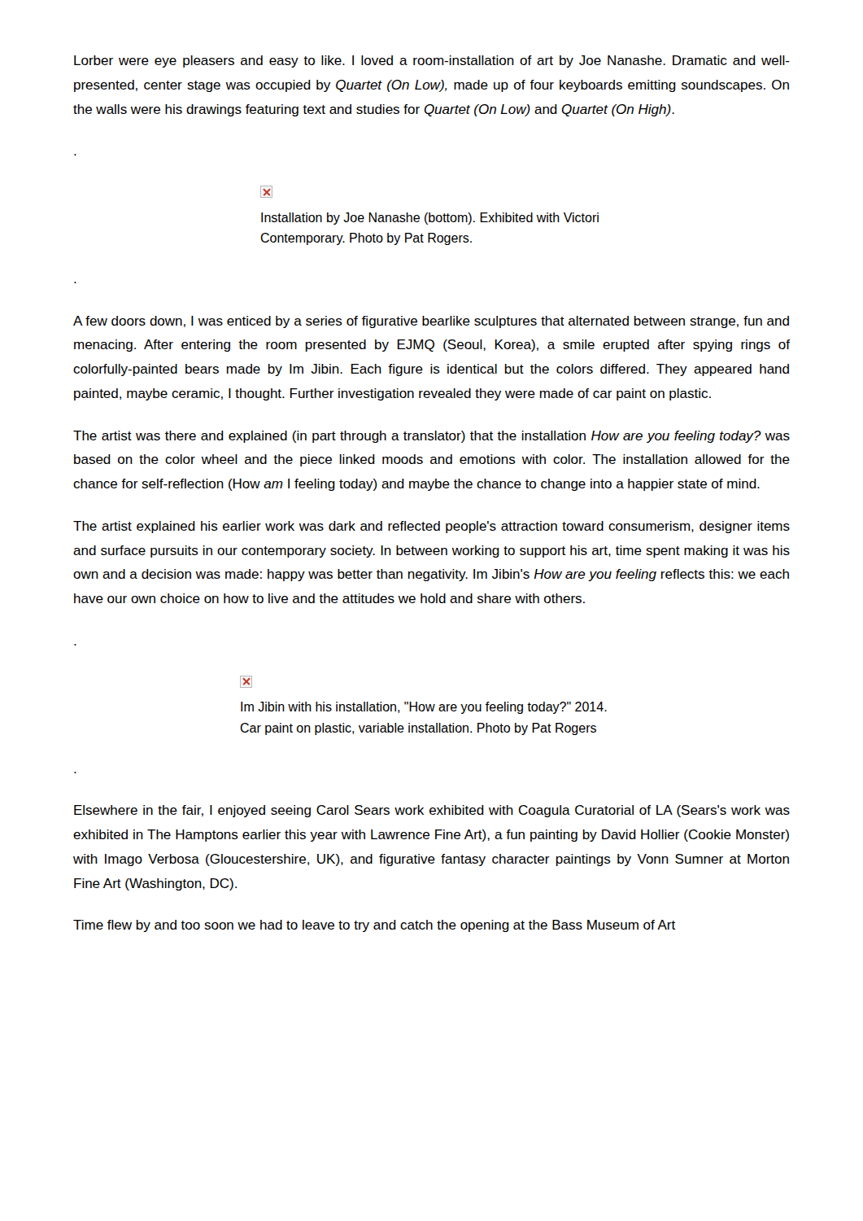Lorber were eye pleasers and easy to like. I loved a room-installation of art by Joe Nanashe. Dramatic and well-presented, center stage was occupied by Quartet (On Low), made up of four keyboards emitting soundscapes. On the walls were his drawings featuring text and studies for Quartet (On Low) and Quartet (On High).
.
Installation by Joe Nanashe (bottom). Exhibited with Victori Contemporary. Photo by Pat Rogers.
.
A few doors down, I was enticed by a series of figurative bearlike sculptures that alternated between strange, fun and menacing. After entering the room presented by EJMQ (Seoul, Korea), a smile erupted after spying rings of colorfully-painted bears made by Im Jibin. Each figure is identical but the colors differed. They appeared hand painted, maybe ceramic, I thought. Further investigation revealed they were made of car paint on plastic.
The artist was there and explained (in part through a translator) that the installation How are you feeling today? was based on the color wheel and the piece linked moods and emotions with color. The installation allowed for the chance for self-reflection (How am I feeling today) and maybe the chance to change into a happier state of mind.
The artist explained his earlier work was dark and reflected people's attraction toward consumerism, designer items and surface pursuits in our contemporary society. In between working to support his art, time spent making it was his own and a decision was made: happy was better than negativity. Im Jibin's How are you feeling reflects this: we each have our own choice on how to live and the attitudes we hold and share with others.
.
Im Jibin with his installation, "How are you feeling today?" 2014. Car paint on plastic, variable installation. Photo by Pat Rogers
.
Elsewhere in the fair, I enjoyed seeing Carol Sears work exhibited with Coagula Curatorial of LA (Sears's work was exhibited in The Hamptons earlier this year with Lawrence Fine Art), a fun painting by David Hollier (Cookie Monster) with Imago Verbosa (Gloucestershire, UK), and figurative fantasy character paintings by Vonn Sumner at Morton Fine Art (Washington, DC).
Time flew by and too soon we had to leave to try and catch the opening at the Bass Museum of Art